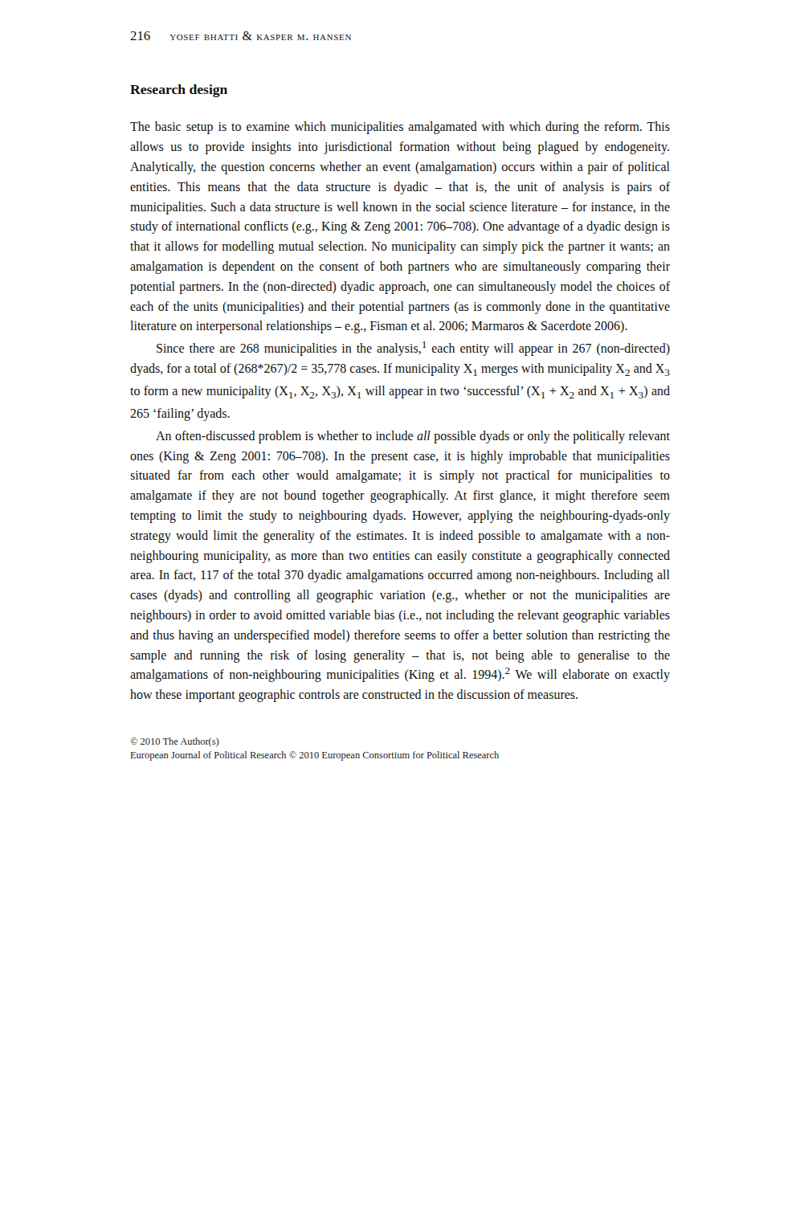216 yosef bhatti & kasper m. hansen
Research design
The basic setup is to examine which municipalities amalgamated with which during the reform. This allows us to provide insights into jurisdictional formation without being plagued by endogeneity. Analytically, the question concerns whether an event (amalgamation) occurs within a pair of political entities. This means that the data structure is dyadic – that is, the unit of analysis is pairs of municipalities. Such a data structure is well known in the social science literature – for instance, in the study of international conflicts (e.g., King & Zeng 2001: 706–708). One advantage of a dyadic design is that it allows for modelling mutual selection. No municipality can simply pick the partner it wants; an amalgamation is dependent on the consent of both partners who are simultaneously comparing their potential partners. In the (non-directed) dyadic approach, one can simultaneously model the choices of each of the units (municipalities) and their potential partners (as is commonly done in the quantitative literature on interpersonal relationships – e.g., Fisman et al. 2006; Marmaros & Sacerdote 2006).
Since there are 268 municipalities in the analysis,1 each entity will appear in 267 (non-directed) dyads, for a total of (268*267)/2 = 35,778 cases. If municipality X1 merges with municipality X2 and X3 to form a new municipality (X1, X2, X3), X1 will appear in two ‘successful’ (X1 + X2 and X1 + X3) and 265 ‘failing’ dyads.
An often-discussed problem is whether to include all possible dyads or only the politically relevant ones (King & Zeng 2001: 706–708). In the present case, it is highly improbable that municipalities situated far from each other would amalgamate; it is simply not practical for municipalities to amalgamate if they are not bound together geographically. At first glance, it might therefore seem tempting to limit the study to neighbouring dyads. However, applying the neighbouring-dyads-only strategy would limit the generality of the estimates. It is indeed possible to amalgamate with a non-neighbouring municipality, as more than two entities can easily constitute a geographically connected area. In fact, 117 of the total 370 dyadic amalgamations occurred among non-neighbours. Including all cases (dyads) and controlling all geographic variation (e.g., whether or not the municipalities are neighbours) in order to avoid omitted variable bias (i.e., not including the relevant geographic variables and thus having an underspecified model) therefore seems to offer a better solution than restricting the sample and running the risk of losing generality – that is, not being able to generalise to the amalgamations of non-neighbouring municipalities (King et al. 1994).2 We will elaborate on exactly how these important geographic controls are constructed in the discussion of measures.
© 2010 The Author(s)
European Journal of Political Research © 2010 European Consortium for Political Research